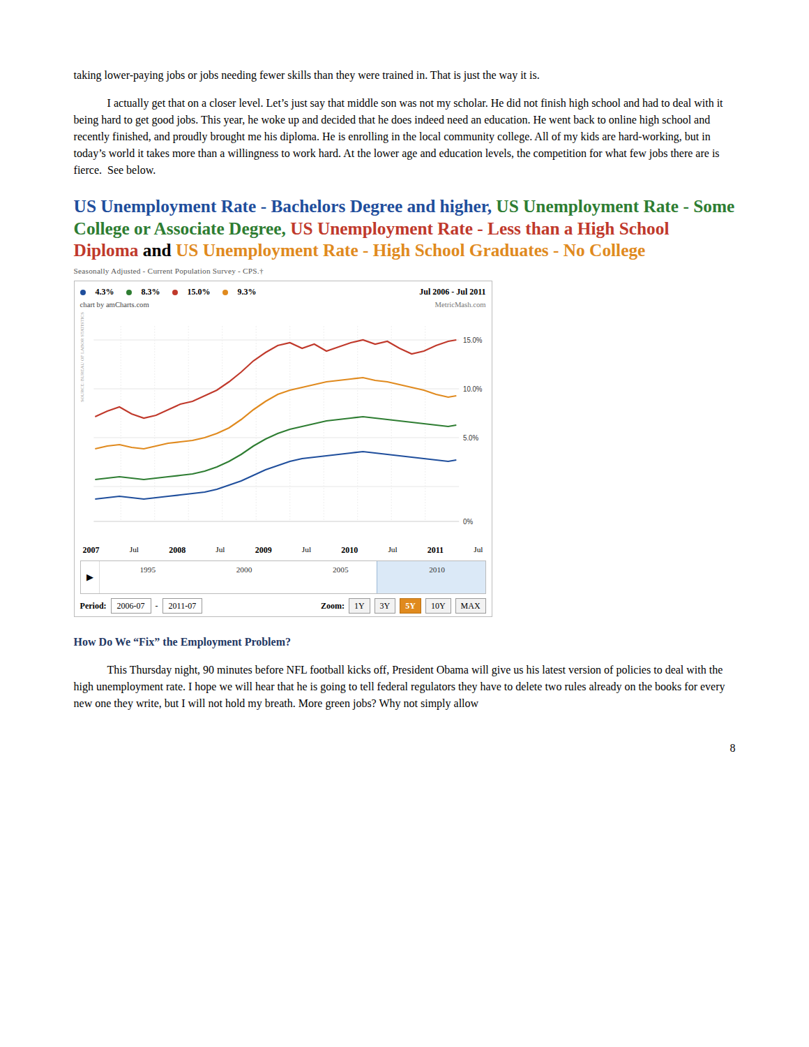taking lower-paying jobs or jobs needing fewer skills than they were trained in. That is just the way it is.
I actually get that on a closer level. Let’s just say that middle son was not my scholar. He did not finish high school and had to deal with it being hard to get good jobs. This year, he woke up and decided that he does indeed need an education. He went back to online high school and recently finished, and proudly brought me his diploma. He is enrolling in the local community college. All of my kids are hard-working, but in today’s world it takes more than a willingness to work hard. At the lower age and education levels, the competition for what few jobs there are is fierce. See below.
US Unemployment Rate - Bachelors Degree and higher, US Unemployment Rate - Some College or Associate Degree, US Unemployment Rate - Less than a High School Diploma and US Unemployment Rate - High School Graduates - No College
Seasonally Adjusted - Current Population Survey - CPS.†
4.3% 8.3% 15.0% 9.3%
Jul 2006 - Jul 2011
chart by amCharts.com MetricMash.com
SOURCE: BUREAU OF LABOR STATISTICS
15.0% 10.0% 5.0% 0%
2007 Jul 2008 Jul 2009 Jul 2010 Jul 2011 Jul
▶
1995 2000 2005 2010
Period: 2006-07 - 2011-07
Zoom: 1Y 3Y 5Y 10Y MAX
How Do We “Fix” the Employment Problem?
This Thursday night, 90 minutes before NFL football kicks off, President Obama will give us his latest version of policies to deal with the high unemployment rate. I hope we will hear that he is going to tell federal regulators they have to delete two rules already on the books for every new one they write, but I will not hold my breath. More green jobs? Why not simply allow
8